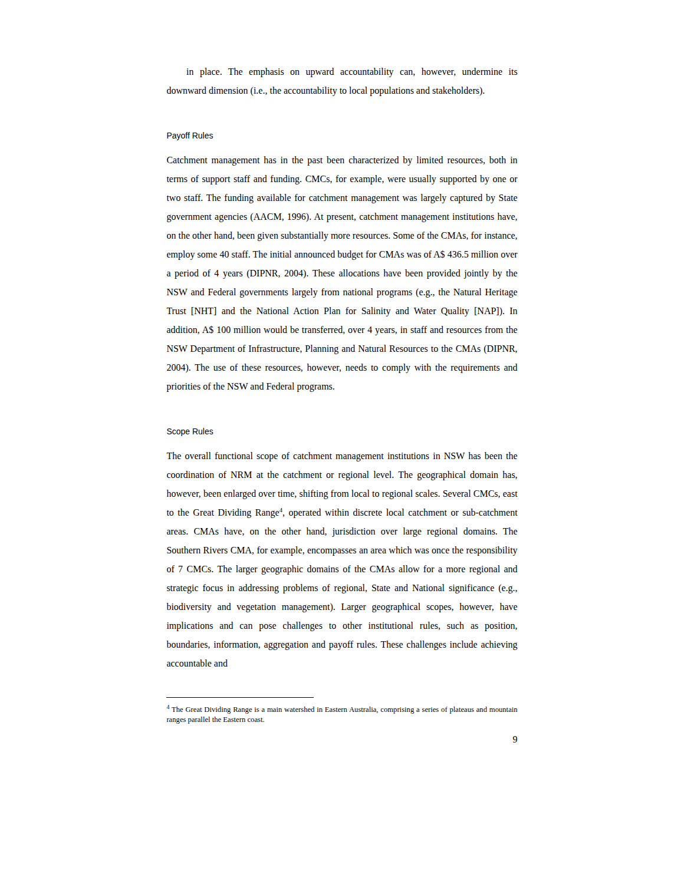in place. The emphasis on upward accountability can, however, undermine its downward dimension (i.e., the accountability to local populations and stakeholders).
Payoff Rules
Catchment management has in the past been characterized by limited resources, both in terms of support staff and funding. CMCs, for example, were usually supported by one or two staff. The funding available for catchment management was largely captured by State government agencies (AACM, 1996). At present, catchment management institutions have, on the other hand, been given substantially more resources. Some of the CMAs, for instance, employ some 40 staff. The initial announced budget for CMAs was of A$ 436.5 million over a period of 4 years (DIPNR, 2004). These allocations have been provided jointly by the NSW and Federal governments largely from national programs (e.g., the Natural Heritage Trust [NHT] and the National Action Plan for Salinity and Water Quality [NAP]). In addition, A$ 100 million would be transferred, over 4 years, in staff and resources from the NSW Department of Infrastructure, Planning and Natural Resources to the CMAs (DIPNR, 2004). The use of these resources, however, needs to comply with the requirements and priorities of the NSW and Federal programs.
Scope Rules
The overall functional scope of catchment management institutions in NSW has been the coordination of NRM at the catchment or regional level. The geographical domain has, however, been enlarged over time, shifting from local to regional scales. Several CMCs, east to the Great Dividing Range4, operated within discrete local catchment or sub-catchment areas. CMAs have, on the other hand, jurisdiction over large regional domains. The Southern Rivers CMA, for example, encompasses an area which was once the responsibility of 7 CMCs. The larger geographic domains of the CMAs allow for a more regional and strategic focus in addressing problems of regional, State and National significance (e.g., biodiversity and vegetation management). Larger geographical scopes, however, have implications and can pose challenges to other institutional rules, such as position, boundaries, information, aggregation and payoff rules. These challenges include achieving accountable and
4 The Great Dividing Range is a main watershed in Eastern Australia, comprising a series of plateaus and mountain ranges parallel the Eastern coast.
9